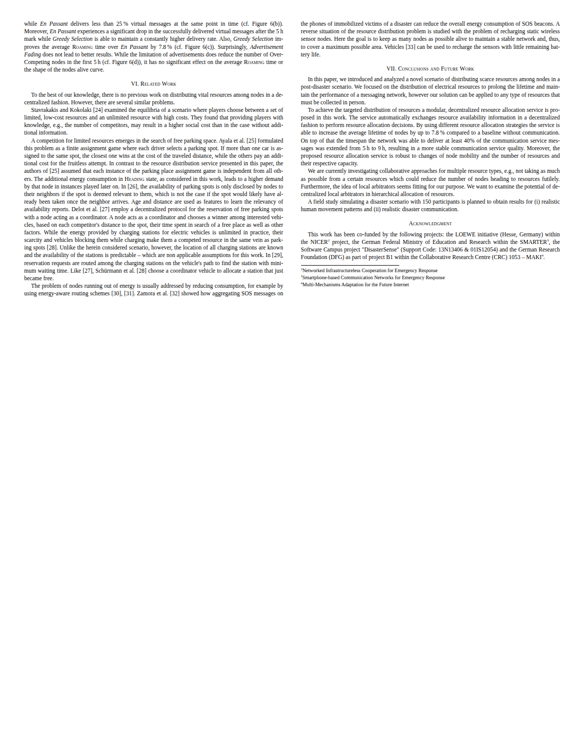while En Passant delivers less than 25 % virtual messages at the same point in time (cf. Figure 6(b)). Moreover, En Passant experiences a significant drop in the successfully delivered virtual messages after the 5 h mark while Greedy Selection is able to maintain a constantly higher delivery rate. Also, Greedy Selection improves the average Roaming time over En Passant by 7.8 % (cf. Figure 6(c)). Surprisingly, Advertisement Fading does not lead to better results. While the limitation of advertisements does reduce the number of Over-Competing nodes in the first 5 h (cf. Figure 6(d)), it has no significant effect on the average Roaming time or the shape of the nodes alive curve.
VI. Related Work
To the best of our knowledge, there is no previous work on distributing vital resources among nodes in a decentralized fashion. However, there are several similar problems.
Stavrakakis and Kokolaki [24] examined the equilibria of a scenario where players choose between a set of limited, low-cost resources and an unlimited resource with high costs. They found that providing players with knowledge, e.g., the number of competitors, may result in a higher social cost than in the case without additional information.
A competition for limited resources emerges in the search of free parking space. Ayala et al. [25] formulated this problem as a finite assignment game where each driver selects a parking spot. If more than one car is assigned to the same spot, the closest one wins at the cost of the traveled distance, while the others pay an additional cost for the fruitless attempt. In contrast to the resource distribution service presented in this paper, the authors of [25] assumed that each instance of the parking place assignment game is independent from all others. The additional energy consumption in Heading state, as considered in this work, leads to a higher demand by that node in instances played later on. In [26], the availability of parking spots is only disclosed by nodes to their neighbors if the spot is deemed relevant to them, which is not the case if the spot would likely have already been taken once the neighbor arrives. Age and distance are used as features to learn the relevancy of availability reports. Delot et al. [27] employ a decentralized protocol for the reservation of free parking spots with a node acting as a coordinator. A node acts as a coordinator and chooses a winner among interested vehicles, based on each competitor's distance to the spot, their time spent in search of a free place as well as other factors. While the energy provided by charging stations for electric vehicles is unlimited in practice, their scarcity and vehicles blocking them while charging make them a competed resource in the same vein as parking spots [28]. Unlike the herein considered scenario, however, the location of all charging stations are known and the availability of the stations is predictable – which are non applicable assumptions for this work. In [29], reservation requests are routed among the charging stations on the vehicle's path to find the station with minimum waiting time. Like [27], Schürmann et al. [28] choose a coordinator vehicle to allocate a station that just became free.
The problem of nodes running out of energy is usually addressed by reducing consumption, for example by using energy-aware routing schemes [30], [31]. Zamora et al. [32] showed how aggregating SOS messages on the phones of immobilized victims of a disaster can reduce the overall energy consumption of SOS beacons. A reverse situation of the resource distribution problem is studied with the problem of recharging static wireless sensor nodes. Here the goal is to keep as many nodes as possible alive to maintain a stable network and, thus, to cover a maximum possible area. Vehicles [33] can be used to recharge the sensors with little remaining battery life.
VII. Conclusions and Future Work
In this paper, we introduced and analyzed a novel scenario of distributing scarce resources among nodes in a post-disaster scenario. We focused on the distribution of electrical resources to prolong the lifetime and maintain the performance of a messaging network, however our solution can be applied to any type of resources that must be collected in person.
To achieve the targeted distribution of resources a modular, decentralized resource allocation service is proposed in this work. The service automatically exchanges resource availability information in a decentralized fashion to perform resource allocation decisions. By using different resource allocation strategies the service is able to increase the average lifetime of nodes by up to 7.8 % compared to a baseline without communication. On top of that the timespan the network was able to deliver at least 40% of the communication service messages was extended from 5 h to 9 h, resulting in a more stable communication service quality. Moreover, the proposed resource allocation service is robust to changes of node mobility and the number of resources and their respective capacity.
We are currently investigating collaborative approaches for multiple resource types, e.g., not taking as much as possible from a certain resources which could reduce the number of nodes heading to resources futilely. Furthermore, the idea of local arbitrators seems fitting for our purpose. We want to examine the potential of decentralized local arbitrators in hierarchical allocation of resources.
A field study simulating a disaster scenario with 150 participants is planned to obtain results for (i) realistic human movement patterns and (ii) realistic disaster communication.
Acknowledgment
This work has been co-funded by the following projects: the LOEWE initiative (Hesse, Germany) within the NICER2 project, the German Federal Ministry of Education and Research within the SMARTER3, the Software Campus project "DisasterSense" (Support Code: 13N13406 & 01IS12054) and the German Research Foundation (DFG) as part of project B1 within the Collaborative Research Centre (CRC) 1053 – MAKI4.
2Networked Infrastructureless Cooperation for Emergency Response
3Smartphone-based Communication Networks for Emergency Response
4Multi-Mechanisms Adaptation for the Future Internet